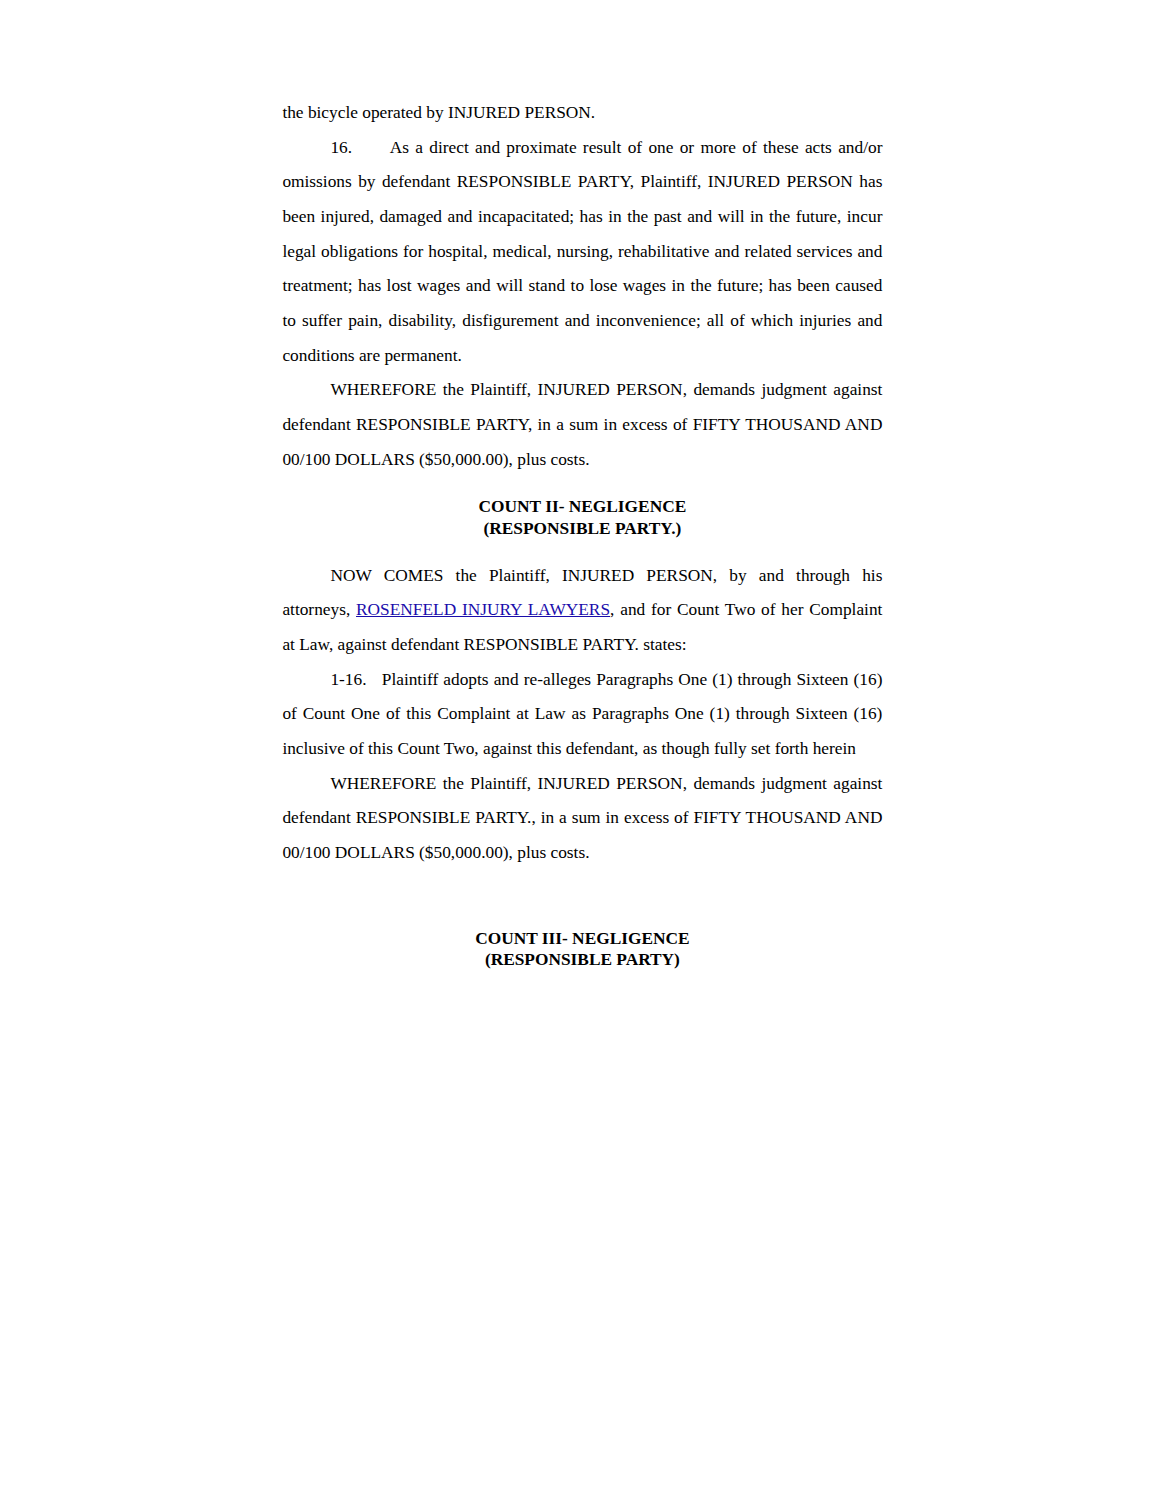the bicycle operated by INJURED PERSON.
16. As a direct and proximate result of one or more of these acts and/or omissions by defendant RESPONSIBLE PARTY, Plaintiff, INJURED PERSON has been injured, damaged and incapacitated; has in the past and will in the future, incur legal obligations for hospital, medical, nursing, rehabilitative and related services and treatment; has lost wages and will stand to lose wages in the future; has been caused to suffer pain, disability, disfigurement and inconvenience; all of which injuries and conditions are permanent.
WHEREFORE the Plaintiff, INJURED PERSON, demands judgment against defendant RESPONSIBLE PARTY, in a sum in excess of FIFTY THOUSAND AND 00/100 DOLLARS ($50,000.00), plus costs.
COUNT II- NEGLIGENCE (RESPONSIBLE PARTY.)
NOW COMES the Plaintiff, INJURED PERSON, by and through his attorneys, ROSENFELD INJURY LAWYERS, and for Count Two of her Complaint at Law, against defendant RESPONSIBLE PARTY. states:
1-16. Plaintiff adopts and re-alleges Paragraphs One (1) through Sixteen (16) of Count One of this Complaint at Law as Paragraphs One (1) through Sixteen (16) inclusive of this Count Two, against this defendant, as though fully set forth herein
WHEREFORE the Plaintiff, INJURED PERSON, demands judgment against defendant RESPONSIBLE PARTY., in a sum in excess of FIFTY THOUSAND AND 00/100 DOLLARS ($50,000.00), plus costs.
COUNT III- NEGLIGENCE (RESPONSIBLE PARTY)